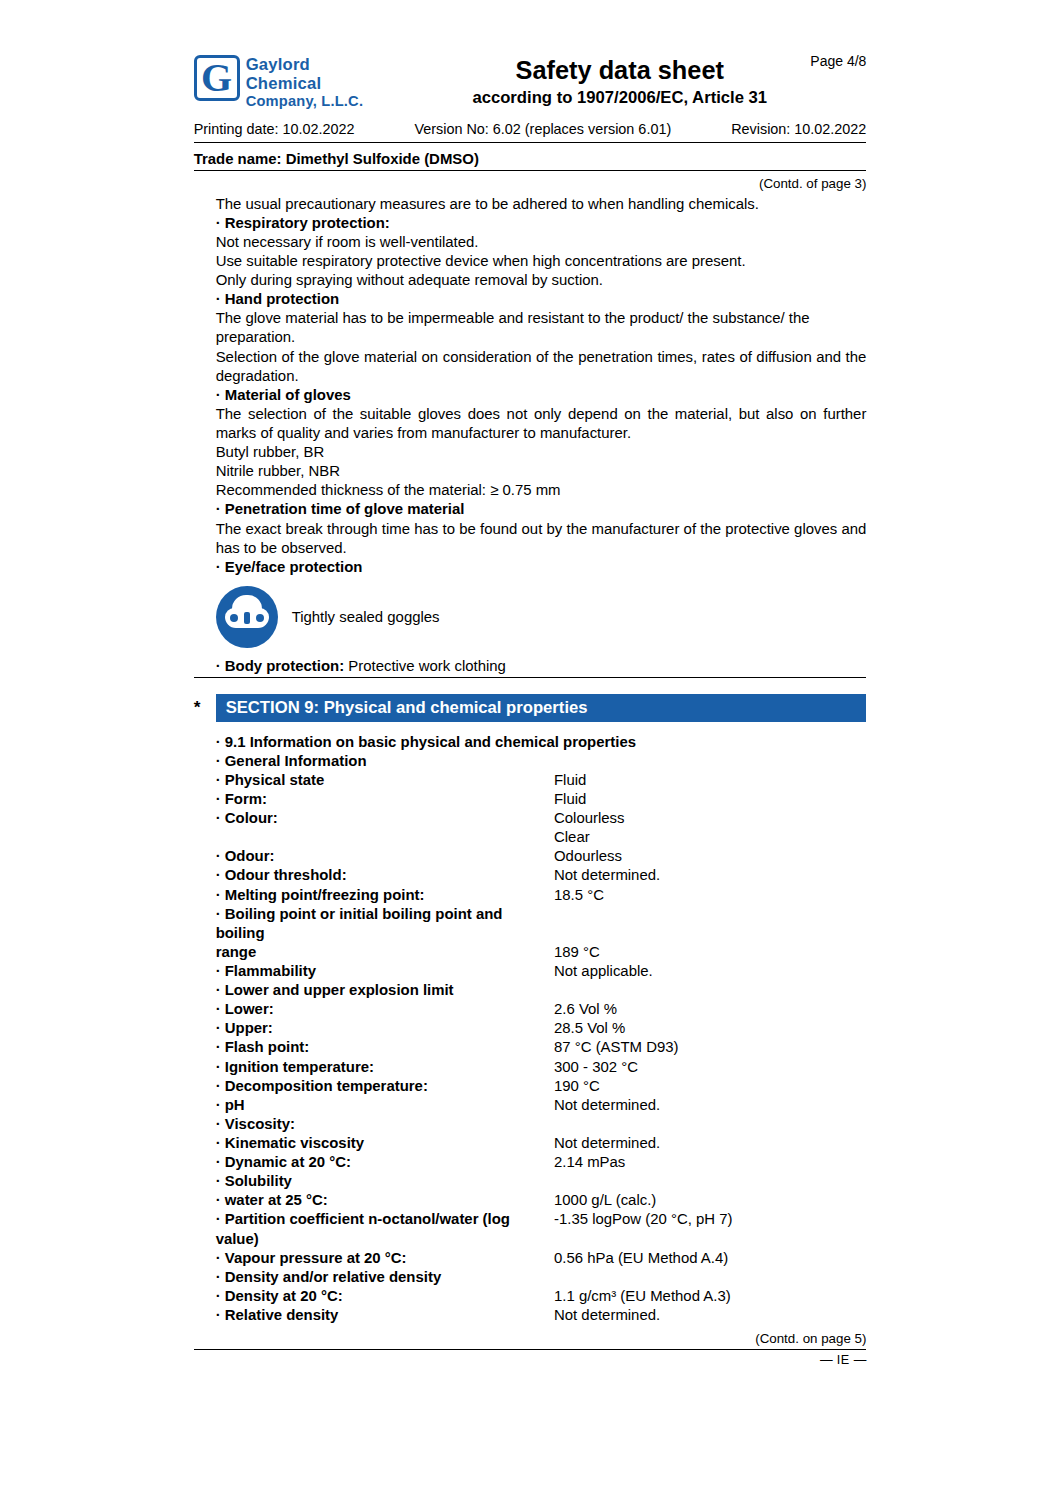Page 4/8
G
Gaylord
Chemical
Company, L.L.C.
Safety data sheet
according to 1907/2006/EC, Article 31
Printing date: 10.02.2022
Version No: 6.02 (replaces version 6.01)
Revision: 10.02.2022
Trade name: Dimethyl Sulfoxide (DMSO)
(Contd. of page 3)
The usual precautionary measures are to be adhered to when handling chemicals.
Respiratory protection:
Not necessary if room is well-ventilated.
Use suitable respiratory protective device when high concentrations are present.
Only during spraying without adequate removal by suction.
Hand protection
The glove material has to be impermeable and resistant to the product/ the substance/ the preparation.
Selection of the glove material on consideration of the penetration times, rates of diffusion and the degradation.
Material of gloves
The selection of the suitable gloves does not only depend on the material, but also on further marks of quality and varies from manufacturer to manufacturer.
Butyl rubber, BR
Nitrile rubber, NBR
Recommended thickness of the material: ≥ 0.75 mm
Penetration time of glove material
The exact break through time has to be found out by the manufacturer of the protective gloves and has to be observed.
Eye/face protection
Tightly sealed goggles
Body protection: Protective work clothing
*
SECTION 9: Physical and chemical properties
9.1 Information on basic physical and chemical properties
General Information
| Physical state | Fluid |
| Form: | Fluid |
| Colour: | Colourless |
| | Clear |
| Odour: | Odourless |
| Odour threshold: | Not determined. |
| Melting point/freezing point: | 18.5 °C |
| Boiling point or initial boiling point and boiling | |
| range | 189 °C |
| Flammability | Not applicable. |
| Lower and upper explosion limit | |
| Lower: | 2.6 Vol % |
| Upper: | 28.5 Vol % |
| Flash point: | 87 °C (ASTM D93) |
| Ignition temperature: | 300 - 302 °C |
| Decomposition temperature: | 190 °C |
| pH | Not determined. |
| Viscosity: | |
| Kinematic viscosity | Not determined. |
| Dynamic at 20 °C: | 2.14 mPas |
| Solubility | |
| water at 25 °C: | 1000 g/L (calc.) |
| Partition coefficient n-octanol/water (log value) | -1.35 logPow (20 °C, pH 7) |
| Vapour pressure at 20 °C: | 0.56 hPa (EU Method A.4) |
| Density and/or relative density | |
| Density at 20 °C: | 1.1 g/cm³ (EU Method A.3) |
| Relative density | Not determined. |
(Contd. on page 5)
— IE —